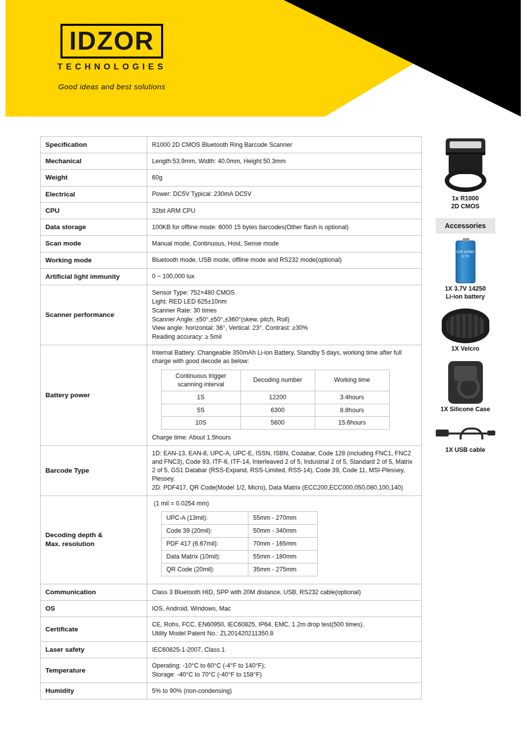IDZOR TECHNOLOGIES Good ideas and best solutions
| Specification | R1000 2D CMOS Bluetooth Ring Barcode Scanner |
| Mechanical | Length:53.9mm, Width: 40.0mm, Height:50.3mm |
| Weight | 60g |
| Electrical | Power: DC5V Typical: 230mA DC5V |
| CPU | 32bit ARM CPU |
| Data storage | 100KB for offline mode: 6000 15 bytes barcodes(Other flash is optional) |
| Scan mode | Manual mode, Continuous, Host, Sense mode |
| Working mode | Bluetooth mode, USB mode, offline mode and RS232 mode(optional) |
| Artificial light immunity | 0 ~ 100,000 lux |
| Scanner performance | Sensor Type: 752×480 CMOS Light: RED LED 625±10nm Scanner Rate: 30 times Scanner Angle: ±50°,±50°,±360°(skew, pitch, Roll) View angle: horizontal: 36°, Vertical: 23°. Contrast: ≥30% Reading accuracy: ≥ 5mil |
| Battery power | Internal Battery: Changeable 350mAh Li-ion Battery, Standby 5 days, working time after full charge with good decode as below: / Continuous trigger scanning interval / Decoding number / Working time / / --- / --- / --- / / 1S / 12200 / 3.4hours / / 5S / 6300 / 8.8hours / / 10S / 5600 / 15.6hours / Charge time: About 1.5hours |
| Barcode Type | 1D: EAN-13, EAN-8, UPC-A, UPC-E, ISSN, ISBN, Codabar, Code 128 (including FNC1, FNC2 and FNC3), Code 93, ITF-6, ITF-14, Interleaved 2 of 5, Industrial 2 of 5, Standard 2 of 5, Matrix 2 of 5, GS1 Databar (RSS-Expand, RSS-Limited, RSS-14), Code 39, Code 11, MSI-Plessey, Plessey. 2D: PDF417, QR Code(Model 1/2, Micro), Data Matrix (ECC200,ECC000,050,080,100,140) |
| Decoding depth & Max. resolution | (1 mil = 0.0254 mm) / UPC-A (13mil): / 55mm - 270mm / / Code 39 (20mil): / 50mm - 340mm / / PDF 417 (6.67mil): / 70mm - 165mm / / Data Matrix (10mil): / 55mm - 180mm / / QR Code (20mil): / 35mm - 275mm / |
| Communication | Class 3 Bluetooth HID, SPP with 20M distance, USB, RS232 cable(optional) |
| OS | IOS, Android, Windows, Mac |
| Certificate | CE, Rohs, FCC, EN60950, IEC60825, IP64, EMC, 1.2m drop test(500 times). Utility Model Patent No.: ZL201420211350.8 |
| Laser safety | IEC60825-1-2007, Class 1 |
| Temperature | Operating: -10°C to 60°C (-4°F to 140°F); Storage: -40°C to 70°C (-40°F to 158°F) |
| Humidity | 5% to 90% (non-condensing) |
1x R1000
2D CMOS
Accessories
ICR 14250
3.7V
1X 3.7V 14250
Li-ion battery
1X Velcro
1X Silicone Case
1X USB cable